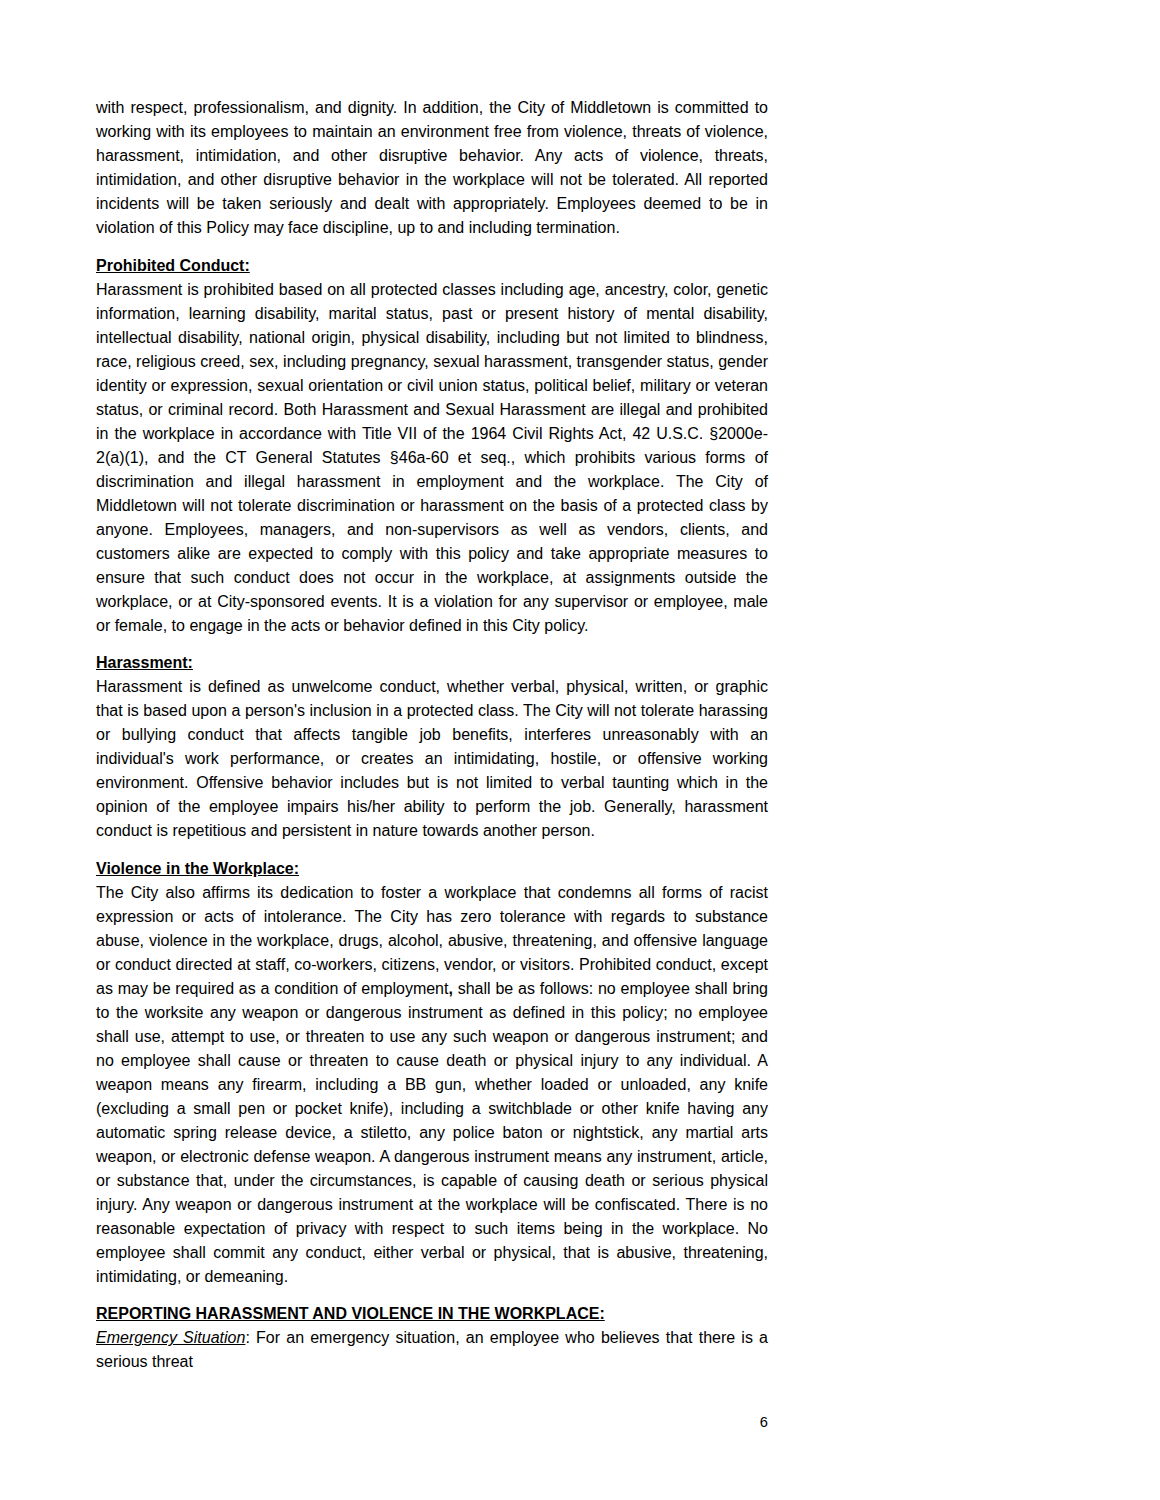with respect, professionalism, and dignity. In addition, the City of Middletown is committed to working with its employees to maintain an environment free from violence, threats of violence, harassment, intimidation, and other disruptive behavior. Any acts of violence, threats, intimidation, and other disruptive behavior in the workplace will not be tolerated. All reported incidents will be taken seriously and dealt with appropriately. Employees deemed to be in violation of this Policy may face discipline, up to and including termination.
Prohibited Conduct:
Harassment is prohibited based on all protected classes including age, ancestry, color, genetic information, learning disability, marital status, past or present history of mental disability, intellectual disability, national origin, physical disability, including but not limited to blindness, race, religious creed, sex, including pregnancy, sexual harassment, transgender status, gender identity or expression, sexual orientation or civil union status, political belief, military or veteran status, or criminal record. Both Harassment and Sexual Harassment are illegal and prohibited in the workplace in accordance with Title VII of the 1964 Civil Rights Act, 42 U.S.C. §2000e-2(a)(1), and the CT General Statutes §46a-60 et seq., which prohibits various forms of discrimination and illegal harassment in employment and the workplace. The City of Middletown will not tolerate discrimination or harassment on the basis of a protected class by anyone. Employees, managers, and non-supervisors as well as vendors, clients, and customers alike are expected to comply with this policy and take appropriate measures to ensure that such conduct does not occur in the workplace, at assignments outside the workplace, or at City-sponsored events. It is a violation for any supervisor or employee, male or female, to engage in the acts or behavior defined in this City policy.
Harassment:
Harassment is defined as unwelcome conduct, whether verbal, physical, written, or graphic that is based upon a person's inclusion in a protected class. The City will not tolerate harassing or bullying conduct that affects tangible job benefits, interferes unreasonably with an individual's work performance, or creates an intimidating, hostile, or offensive working environment. Offensive behavior includes but is not limited to verbal taunting which in the opinion of the employee impairs his/her ability to perform the job. Generally, harassment conduct is repetitious and persistent in nature towards another person.
Violence in the Workplace:
The City also affirms its dedication to foster a workplace that condemns all forms of racist expression or acts of intolerance. The City has zero tolerance with regards to substance abuse, violence in the workplace, drugs, alcohol, abusive, threatening, and offensive language or conduct directed at staff, co-workers, citizens, vendor, or visitors. Prohibited conduct, except as may be required as a condition of employment, shall be as follows: no employee shall bring to the worksite any weapon or dangerous instrument as defined in this policy; no employee shall use, attempt to use, or threaten to use any such weapon or dangerous instrument; and no employee shall cause or threaten to cause death or physical injury to any individual. A weapon means any firearm, including a BB gun, whether loaded or unloaded, any knife (excluding a small pen or pocket knife), including a switchblade or other knife having any automatic spring release device, a stiletto, any police baton or nightstick, any martial arts weapon, or electronic defense weapon. A dangerous instrument means any instrument, article, or substance that, under the circumstances, is capable of causing death or serious physical injury. Any weapon or dangerous instrument at the workplace will be confiscated. There is no reasonable expectation of privacy with respect to such items being in the workplace. No employee shall commit any conduct, either verbal or physical, that is abusive, threatening, intimidating, or demeaning.
REPORTING HARASSMENT AND VIOLENCE IN THE WORKPLACE:
Emergency Situation: For an emergency situation, an employee who believes that there is a serious threat
6